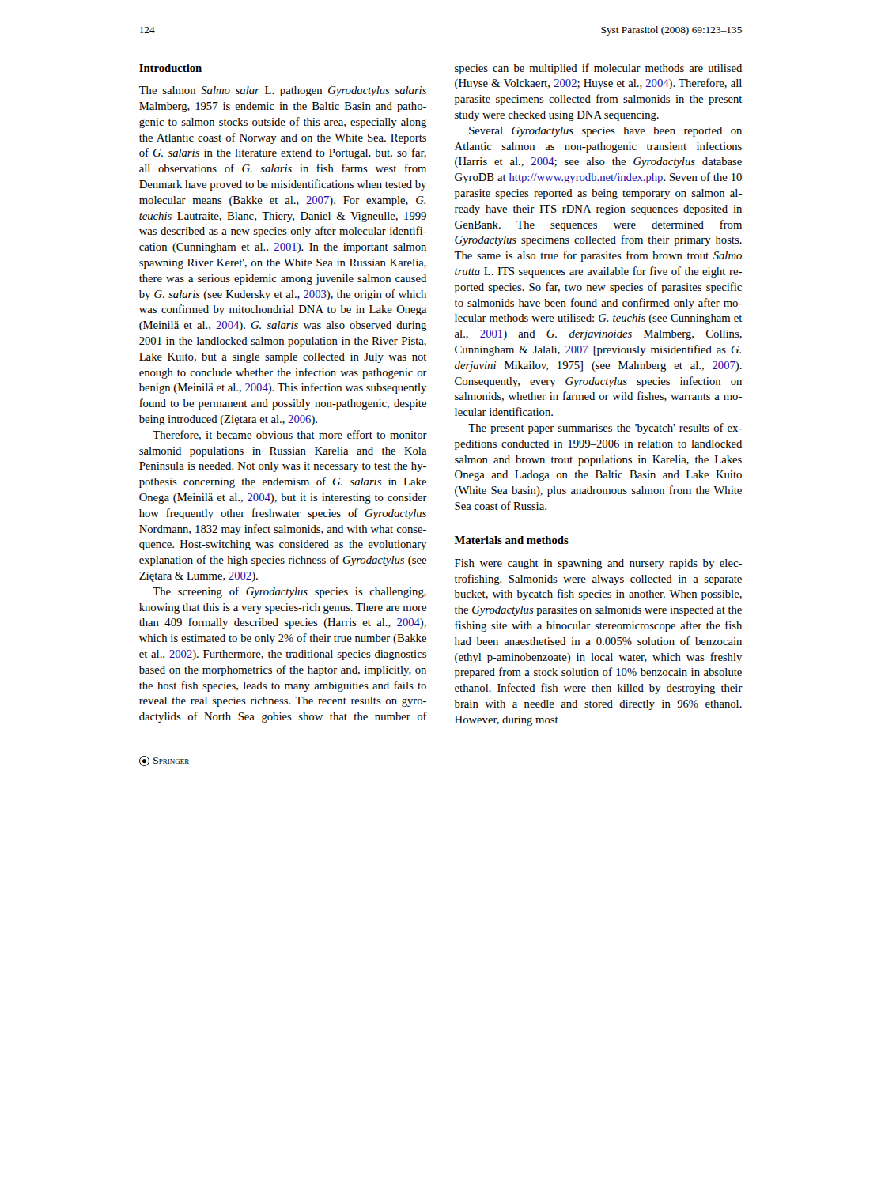124 Syst Parasitol (2008) 69:123–135
Introduction
The salmon Salmo salar L. pathogen Gyrodactylus salaris Malmberg, 1957 is endemic in the Baltic Basin and pathogenic to salmon stocks outside of this area, especially along the Atlantic coast of Norway and on the White Sea. Reports of G. salaris in the literature extend to Portugal, but, so far, all observations of G. salaris in fish farms west from Denmark have proved to be misidentifications when tested by molecular means (Bakke et al., 2007). For example, G. teuchis Lautraite, Blanc, Thiery, Daniel & Vigneulle, 1999 was described as a new species only after molecular identification (Cunningham et al., 2001). In the important salmon spawning River Keret', on the White Sea in Russian Karelia, there was a serious epidemic among juvenile salmon caused by G. salaris (see Kudersky et al., 2003), the origin of which was confirmed by mitochondrial DNA to be in Lake Onega (Meinilä et al., 2004). G. salaris was also observed during 2001 in the landlocked salmon population in the River Pista, Lake Kuito, but a single sample collected in July was not enough to conclude whether the infection was pathogenic or benign (Meinilä et al., 2004). This infection was subsequently found to be permanent and possibly non-pathogenic, despite being introduced (Ziętara et al., 2006).
Therefore, it became obvious that more effort to monitor salmonid populations in Russian Karelia and the Kola Peninsula is needed. Not only was it necessary to test the hypothesis concerning the endemism of G. salaris in Lake Onega (Meinilä et al., 2004), but it is interesting to consider how frequently other freshwater species of Gyrodactylus Nordmann, 1832 may infect salmonids, and with what consequence. Host-switching was considered as the evolutionary explanation of the high species richness of Gyrodactylus (see Ziętara & Lumme, 2002).
The screening of Gyrodactylus species is challenging, knowing that this is a very species-rich genus. There are more than 409 formally described species (Harris et al., 2004), which is estimated to be only 2% of their true number (Bakke et al., 2002). Furthermore, the traditional species diagnostics based on the morphometrics of the haptor and, implicitly, on the host fish species, leads to many ambiguities and fails to reveal the real species richness. The recent results on gyrodactylids of North Sea gobies show that the number of species can be multiplied if molecular methods are utilised (Huyse & Volckaert, 2002; Huyse et al., 2004). Therefore, all parasite specimens collected from salmonids in the present study were checked using DNA sequencing.
Several Gyrodactylus species have been reported on Atlantic salmon as non-pathogenic transient infections (Harris et al., 2004; see also the Gyrodactylus database GyroDB at http://www.gyrodb.net/index.php. Seven of the 10 parasite species reported as being temporary on salmon already have their ITS rDNA region sequences deposited in GenBank. The sequences were determined from Gyrodactylus specimens collected from their primary hosts. The same is also true for parasites from brown trout Salmo trutta L. ITS sequences are available for five of the eight reported species. So far, two new species of parasites specific to salmonids have been found and confirmed only after molecular methods were utilised: G. teuchis (see Cunningham et al., 2001) and G. derjavinoides Malmberg, Collins, Cunningham & Jalali, 2007 [previously misidentified as G. derjavini Mikailov, 1975] (see Malmberg et al., 2007). Consequently, every Gyrodactylus species infection on salmonids, whether in farmed or wild fishes, warrants a molecular identification.
The present paper summarises the 'bycatch' results of expeditions conducted in 1999–2006 in relation to landlocked salmon and brown trout populations in Karelia, the Lakes Onega and Ladoga on the Baltic Basin and Lake Kuito (White Sea basin), plus anadromous salmon from the White Sea coast of Russia.
Materials and methods
Fish were caught in spawning and nursery rapids by electrofishing. Salmonids were always collected in a separate bucket, with bycatch fish species in another. When possible, the Gyrodactylus parasites on salmonids were inspected at the fishing site with a binocular stereomicroscope after the fish had been anaesthetised in a 0.005% solution of benzocain (ethyl p-aminobenzoate) in local water, which was freshly prepared from a stock solution of 10% benzocain in absolute ethanol. Infected fish were then killed by destroying their brain with a needle and stored directly in 96% ethanol. However, during most
●Springer